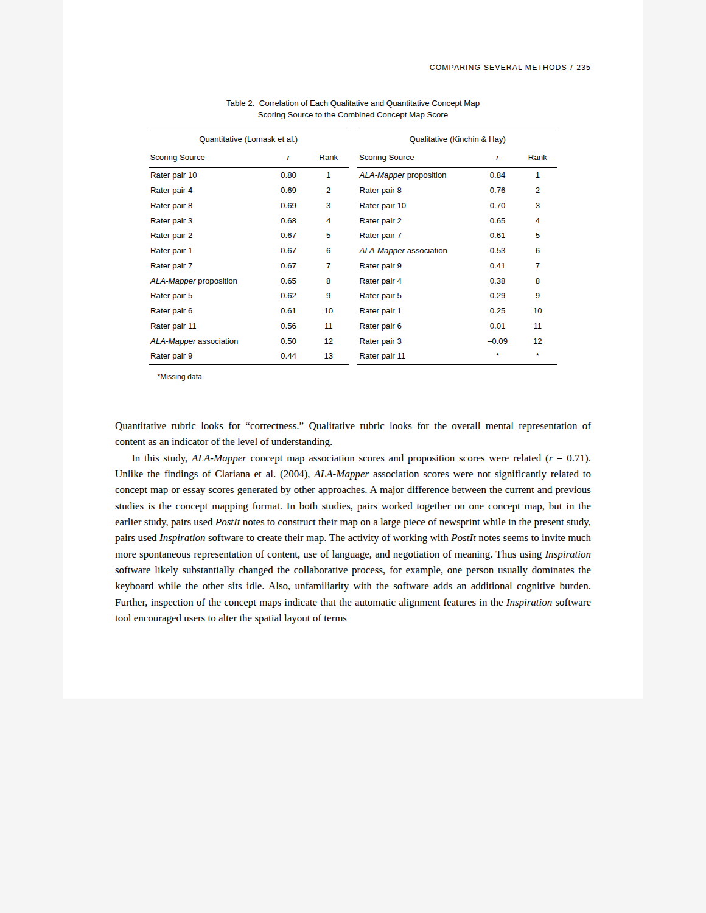COMPARING SEVERAL METHODS/235
Table 2. Correlation of Each Qualitative and Quantitative Concept Map
Scoring Source to the Combined Concept Map Score
| Quantitative (Lomask et al.) | | Qualitative (Kinchin & Hay) |
| --- | --- | --- |
| Scoring Source | r | Rank | | Scoring Source | r | Rank |
| Rater pair 10 | 0.80 | 1 | | ALA-Mapper proposition | 0.84 | 1 |
| Rater pair 4 | 0.69 | 2 | | Rater pair 8 | 0.76 | 2 |
| Rater pair 8 | 0.69 | 3 | | Rater pair 10 | 0.70 | 3 |
| Rater pair 3 | 0.68 | 4 | | Rater pair 2 | 0.65 | 4 |
| Rater pair 2 | 0.67 | 5 | | Rater pair 7 | 0.61 | 5 |
| Rater pair 1 | 0.67 | 6 | | ALA-Mapper association | 0.53 | 6 |
| Rater pair 7 | 0.67 | 7 | | Rater pair 9 | 0.41 | 7 |
| ALA-Mapper proposition | 0.65 | 8 | | Rater pair 4 | 0.38 | 8 |
| Rater pair 5 | 0.62 | 9 | | Rater pair 5 | 0.29 | 9 |
| Rater pair 6 | 0.61 | 10 | | Rater pair 1 | 0.25 | 10 |
| Rater pair 11 | 0.56 | 11 | | Rater pair 6 | 0.01 | 11 |
| ALA-Mapper association | 0.50 | 12 | | Rater pair 3 | –0.09 | 12 |
| Rater pair 9 | 0.44 | 13 | | Rater pair 11 | * | * |
*Missing data
Quantitative rubric looks for “correctness.” Qualitative rubric looks for the overall mental representation of content as an indicator of the level of understanding.
In this study, ALA-Mapper concept map association scores and proposition scores were related (r = 0.71). Unlike the findings of Clariana et al. (2004), ALA-Mapper association scores were not significantly related to concept map or essay scores generated by other approaches. A major difference between the current and previous studies is the concept mapping format. In both studies, pairs worked together on one concept map, but in the earlier study, pairs used PostIt notes to construct their map on a large piece of newsprint while in the present study, pairs used Inspiration software to create their map. The activity of working with PostIt notes seems to invite much more spontaneous representation of content, use of language, and negotiation of meaning. Thus using Inspiration software likely substantially changed the collaborative process, for example, one person usually dominates the keyboard while the other sits idle. Also, unfamiliarity with the software adds an additional cognitive burden. Further, inspection of the concept maps indicate that the automatic alignment features in the Inspiration software tool encouraged users to alter the spatial layout of terms